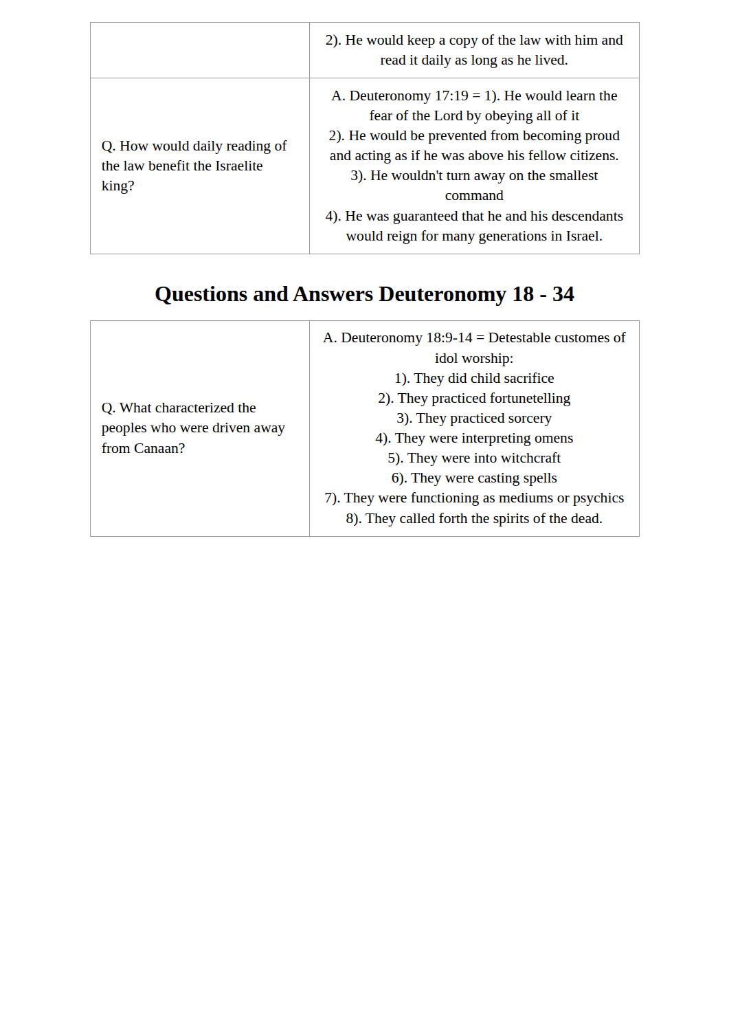| | 2). He would keep a copy of the law with him and read it daily as long as he lived. |
| Q. How would daily reading of the law benefit the Israelite king? | A. Deuteronomy 17:19 = 1). He would learn the fear of the Lord by obeying all of it 2). He would be prevented from becoming proud and acting as if he was above his fellow citizens. 3). He wouldn't turn away on the smallest command 4). He was guaranteed that he and his descendants would reign for many generations in Israel. |
Questions and Answers Deuteronomy 18 - 34
| Q. What characterized the peoples who were driven away from Canaan? | A. Deuteronomy 18:9-14 = Detestable customes of idol worship: 1). They did child sacrifice 2). They practiced fortunetelling 3). They practiced sorcery 4). They were interpreting omens 5). They were into witchcraft 6). They were casting spells 7). They were functioning as mediums or psychics 8). They called forth the spirits of the dead. |